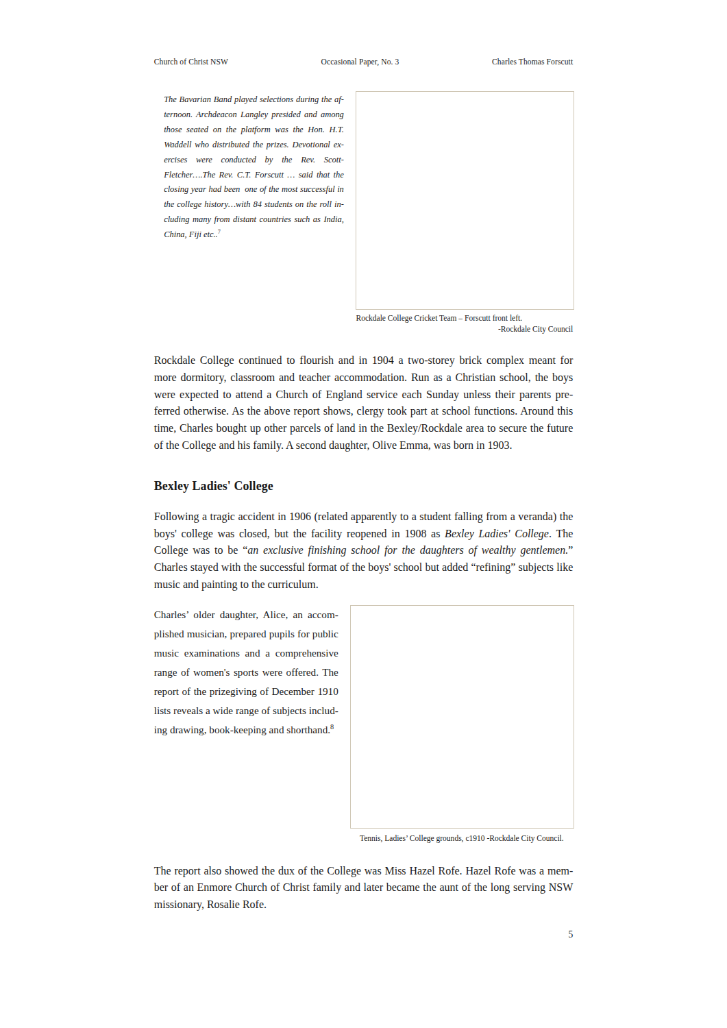Church of Christ NSW Occasional Paper, No. 3 Charles Thomas Forscutt
The Bavarian Band played selections during the afternoon. Archdeacon Langley presided and among those seated on the platform was the Hon. H.T. Waddell who distributed the prizes. Devotional exercises were conducted by the Rev. Scott-Fletcher….The Rev. C.T. Forscutt … said that the closing year had been one of the most successful in the college history…with 84 students on the roll including many from distant countries such as India, China, Fiji etc..7
Rockdale College Cricket Team – Forscutt front left. -Rockdale City Council
Rockdale College continued to flourish and in 1904 a two-storey brick complex meant for more dormitory, classroom and teacher accommodation. Run as a Christian school, the boys were expected to attend a Church of England service each Sunday unless their parents preferred otherwise. As the above report shows, clergy took part at school functions. Around this time, Charles bought up other parcels of land in the Bexley/Rockdale area to secure the future of the College and his family. A second daughter, Olive Emma, was born in 1903.
Bexley Ladies' College
Following a tragic accident in 1906 (related apparently to a student falling from a veranda) the boys' college was closed, but the facility reopened in 1908 as Bexley Ladies' College. The College was to be “an exclusive finishing school for the daughters of wealthy gentlemen.” Charles stayed with the successful format of the boys' school but added “refining” subjects like music and painting to the curriculum.
Charles’ older daughter, Alice, an accomplished musician, prepared pupils for public music examinations and a comprehensive range of women's sports were offered. The report of the prizegiving of December 1910 lists reveals a wide range of subjects including drawing, book-keeping and shorthand.8
Tennis, Ladies’ College grounds, c1910 -Rockdale City Council.
The report also showed the dux of the College was Miss Hazel Rofe. Hazel Rofe was a member of an Enmore Church of Christ family and later became the aunt of the long serving NSW missionary, Rosalie Rofe.
5